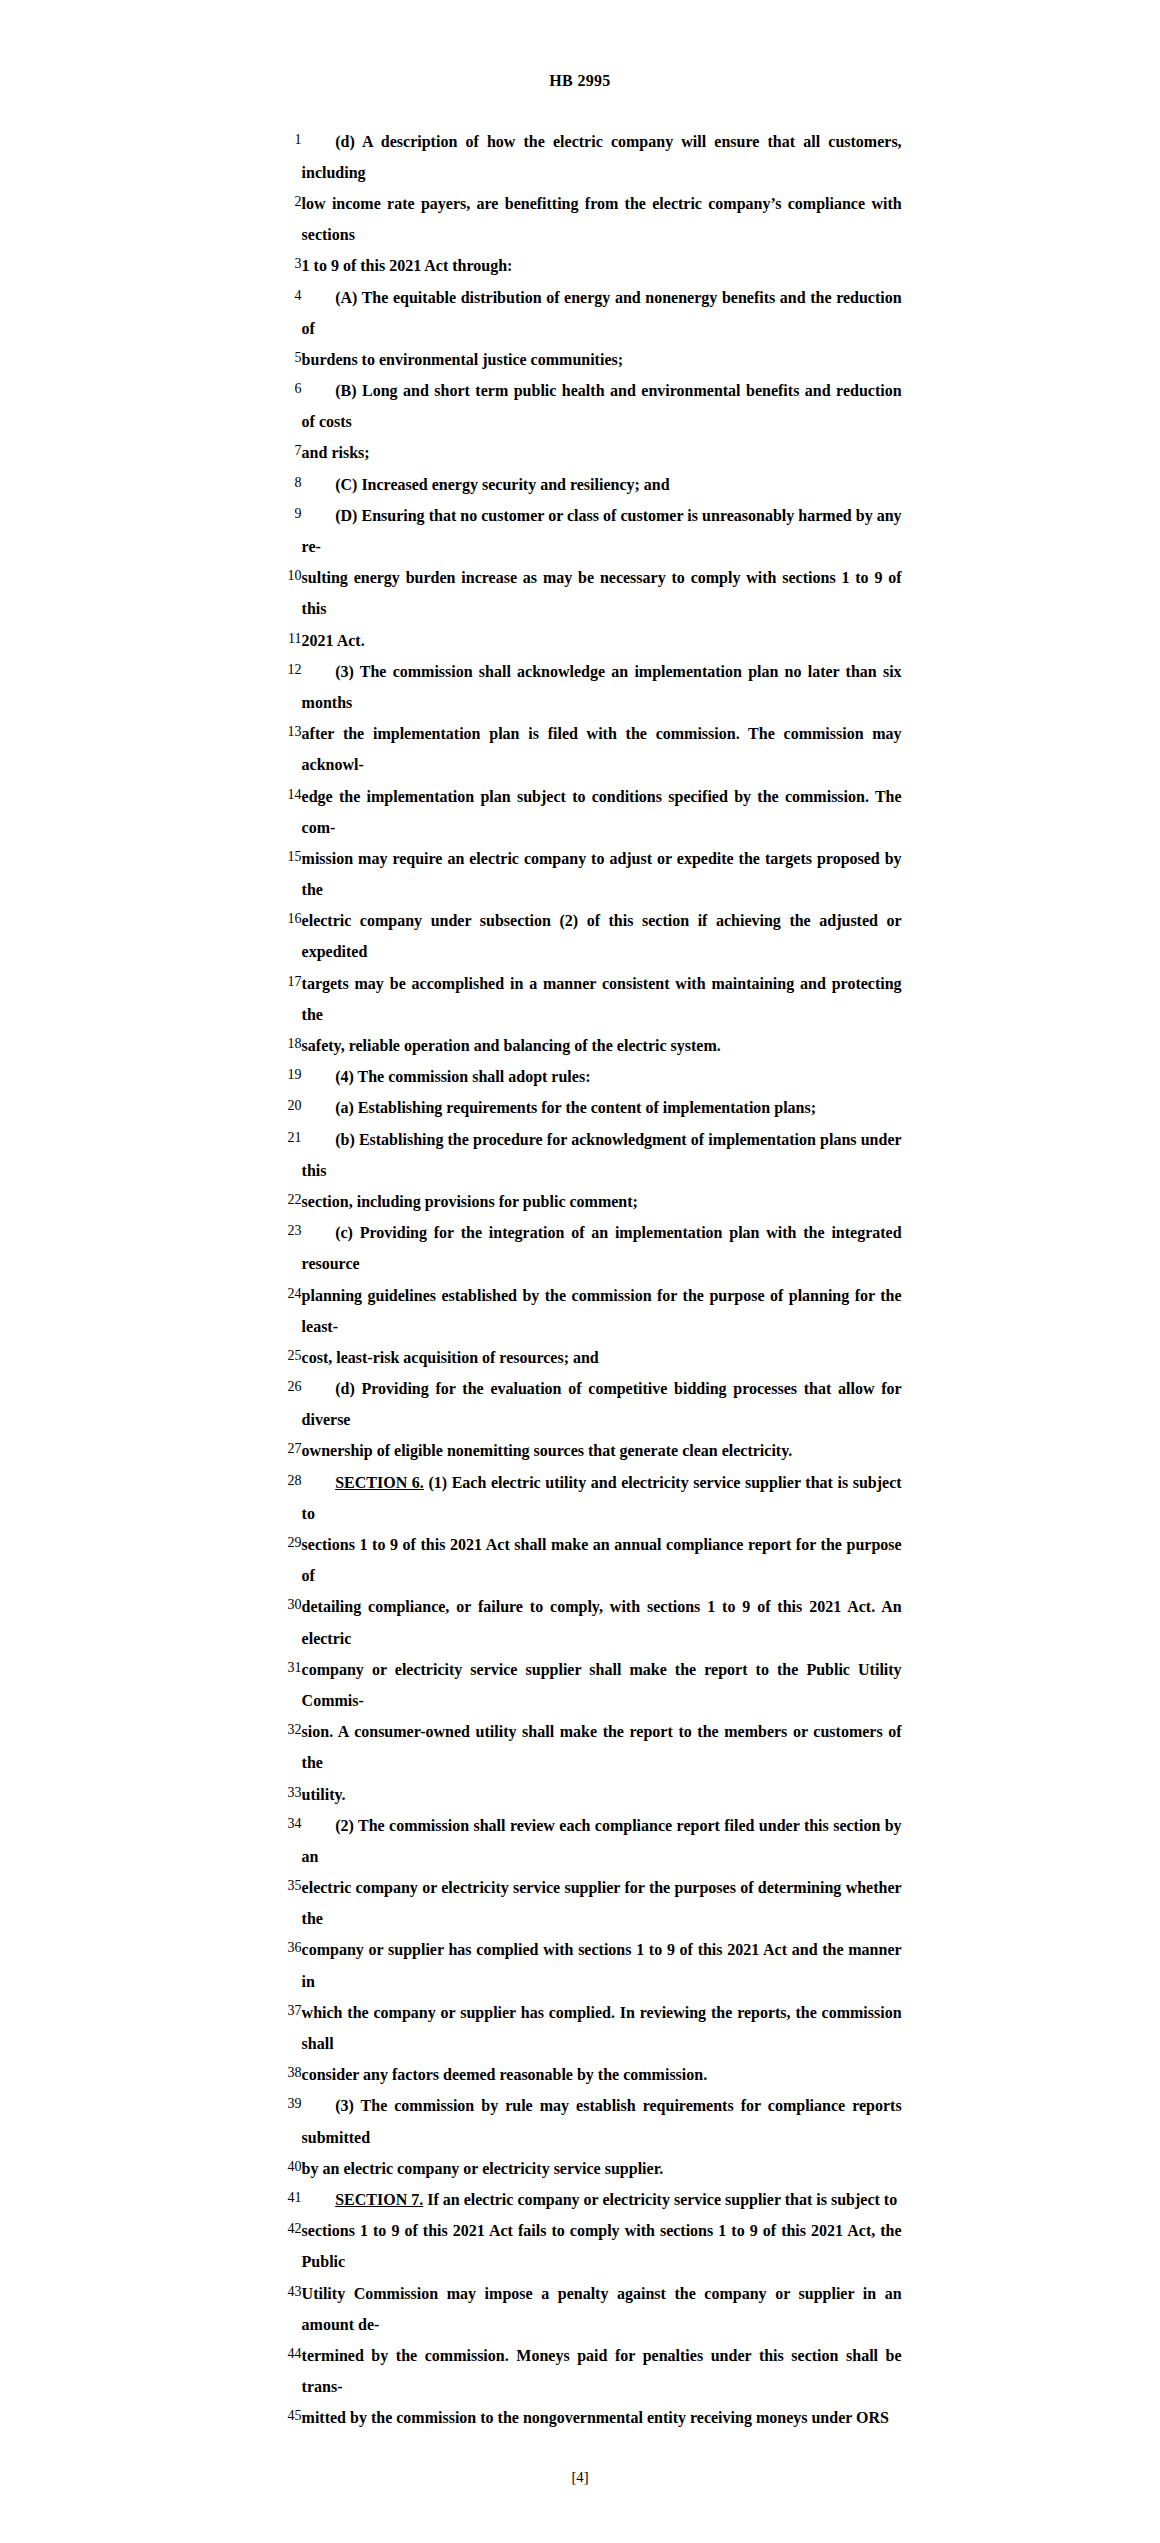HB 2995
| 1 | (d) A description of how the electric company will ensure that all customers, including |
| 2 | low income rate payers, are benefitting from the electric company’s compliance with sections |
| 3 | 1 to 9 of this 2021 Act through: |
| 4 | (A) The equitable distribution of energy and nonenergy benefits and the reduction of |
| 5 | burdens to environmental justice communities; |
| 6 | (B) Long and short term public health and environmental benefits and reduction of costs |
| 7 | and risks; |
| 8 | (C) Increased energy security and resiliency; and |
| 9 | (D) Ensuring that no customer or class of customer is unreasonably harmed by any re- |
| 10 | sulting energy burden increase as may be necessary to comply with sections 1 to 9 of this |
| 11 | 2021 Act. |
| 12 | (3) The commission shall acknowledge an implementation plan no later than six months |
| 13 | after the implementation plan is filed with the commission. The commission may acknowl- |
| 14 | edge the implementation plan subject to conditions specified by the commission. The com- |
| 15 | mission may require an electric company to adjust or expedite the targets proposed by the |
| 16 | electric company under subsection (2) of this section if achieving the adjusted or expedited |
| 17 | targets may be accomplished in a manner consistent with maintaining and protecting the |
| 18 | safety, reliable operation and balancing of the electric system. |
| 19 | (4) The commission shall adopt rules: |
| 20 | (a) Establishing requirements for the content of implementation plans; |
| 21 | (b) Establishing the procedure for acknowledgment of implementation plans under this |
| 22 | section, including provisions for public comment; |
| 23 | (c) Providing for the integration of an implementation plan with the integrated resource |
| 24 | planning guidelines established by the commission for the purpose of planning for the least- |
| 25 | cost, least-risk acquisition of resources; and |
| 26 | (d) Providing for the evaluation of competitive bidding processes that allow for diverse |
| 27 | ownership of eligible nonemitting sources that generate clean electricity. |
| 28 | SECTION 6. (1) Each electric utility and electricity service supplier that is subject to |
| 29 | sections 1 to 9 of this 2021 Act shall make an annual compliance report for the purpose of |
| 30 | detailing compliance, or failure to comply, with sections 1 to 9 of this 2021 Act. An electric |
| 31 | company or electricity service supplier shall make the report to the Public Utility Commis- |
| 32 | sion. A consumer-owned utility shall make the report to the members or customers of the |
| 33 | utility. |
| 34 | (2) The commission shall review each compliance report filed under this section by an |
| 35 | electric company or electricity service supplier for the purposes of determining whether the |
| 36 | company or supplier has complied with sections 1 to 9 of this 2021 Act and the manner in |
| 37 | which the company or supplier has complied. In reviewing the reports, the commission shall |
| 38 | consider any factors deemed reasonable by the commission. |
| 39 | (3) The commission by rule may establish requirements for compliance reports submitted |
| 40 | by an electric company or electricity service supplier. |
| 41 | SECTION 7. If an electric company or electricity service supplier that is subject to |
| 42 | sections 1 to 9 of this 2021 Act fails to comply with sections 1 to 9 of this 2021 Act, the Public |
| 43 | Utility Commission may impose a penalty against the company or supplier in an amount de- |
| 44 | termined by the commission. Moneys paid for penalties under this section shall be trans- |
| 45 | mitted by the commission to the nongovernmental entity receiving moneys under ORS |
[4]